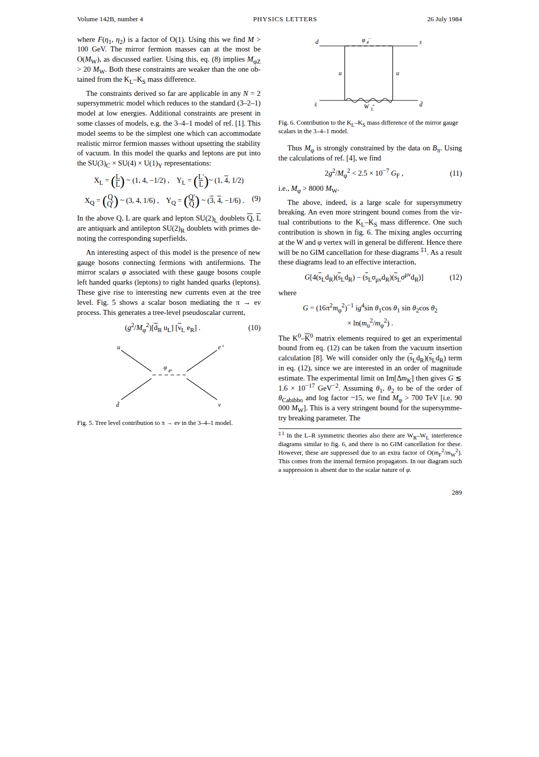Volume 142B, number 4 PHYSICS LETTERS 26 July 1984
where F(η1, η2) is a factor of O(1). Using this we find M > 100 GeV. The mirror fermion masses can at the most be O(MW), as discussed earlier. Using this, eq. (8) implies MφZ > 20 MW. Both these constraints are weaker than the one obtained from the KL–KS mass difference.
The constraints derived so far are applicable in any N = 2 supersymmetric model which reduces to the standard (3–2–1) model at low energies. Additional constraints are present in some classes of models, e.g. the 3–4–1 model of ref. [1]. This model seems to be the simplest one which can accommodate realistic mirror fermion masses without upsetting the stability of vacuum. In this model the quarks and leptons are put into the SU(3)C × SU(4) × U(1)Y representations:
XL = (LL) ~ (1, 4, −1/2) , YL = (L′L)~ (1, 4, 1/2)
XQ = (QQ′) ~ (3, 4, 1/6) , YQ = (Q′Q) ~ (3, 4, −1/6) . (9)
In the above Q, L are quark and lepton SU(2)L doublets Q, L are antiquark and antilepton SU(2)R doublets with primes denoting the corresponding superfields.
An interesting aspect of this model is the presence of new gauge bosons connecting fermions with antifermions. The mirror scalars φ associated with these gauge bosons couple left handed quarks (leptons) to right handed quarks (leptons). These give rise to interesting new currents even at the tree level. Fig. 5 shows a scalar boson mediating the π → eν process. This generates a tree-level pseudoscalar current,
(g2/Mφ2)[dR uL] [νL eR] . (10)
u d̄ e + ν φ + 4
Fig. 5. Tree level contribution to π → eν in the 3–4–1 model.
d s s̄ d̄ u u φ − 4 W L +
Fig. 6. Contribution to the KL–KS mass difference of the mirror gauge scalars in the 3–4–1 model.
Thus Mφ is strongly constrained by the data on Bπ. Using the calculations of ref. [4], we find
2g2/Mφ2 < 2.5 × 10−7 GF , (11)
i.e., Mφ > 8000 MW.
The above, indeed, is a large scale for supersymmetry breaking. An even more stringent bound comes from the virtual contributions to the KL–KS mass difference. One such contribution is shown in fig. 6. The mixing angles occurring at the W and φ vertex will in general be different. Hence there will be no GIM cancellation for these diagrams ‡1. As a result these diagrams lead to an effective interaction,
G[4(sLdR)(sLdR) − (sLσμνdR)(sLσμνdR)] (12)
where
G = (16π2mφ2)−1 ig4sin θ1cos θ1 sin θ2cos θ2
× ln(mu2/mφ2) .
The K0–K0 matrix elements required to get an experimental bound from eq. (12) can be taken from the vacuum insertion calculation [8]. We will consider only the (sLdR)(sLdR) term in eq. (12), since we are interested in an order of magnitude estimate. The experimental limit on Im[ΔmK] then gives G ≲ 1.6 × 10−17 GeV−2. Assuming θ1, θ2 to be of the order of θCabibbo and log factor ~15, we find Mφ > 700 TeV [i.e. 90 000 MW]. This is a very stringent bound for the supersymmetry breaking parameter. The
‡1 In the L–R symmetric theories also there are WR–WL interference diagrams similar to fig. 6, and there is no GIM cancellation for these. However, these are suppressed due to an extra factor of O(mF2/mW2). This comes from the internal fermion propagators. In our diagram such a suppression is absent due to the scalar nature of φ.
289